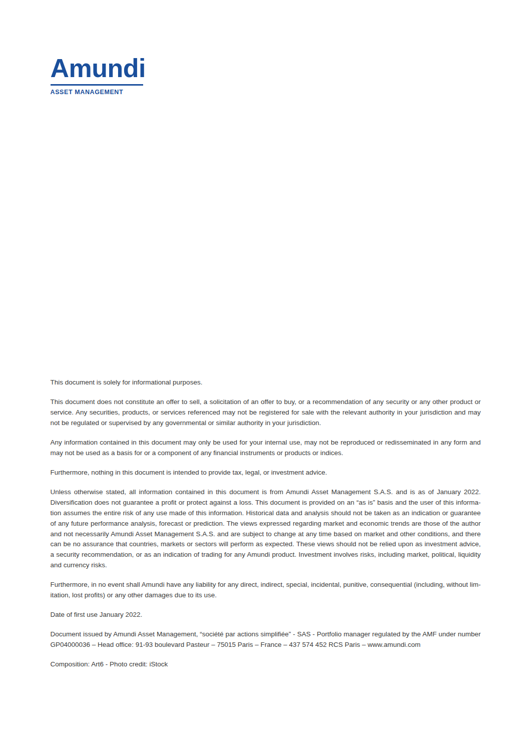Amundi
ASSET MANAGEMENT
This document is solely for informational purposes.
This document does not constitute an offer to sell, a solicitation of an offer to buy, or a recommendation of any security or any other product or service. Any securities, products, or services referenced may not be registered for sale with the relevant authority in your jurisdiction and may not be regulated or supervised by any governmental or similar authority in your jurisdiction.
Any information contained in this document may only be used for your internal use, may not be reproduced or redisseminated in any form and may not be used as a basis for or a component of any financial instruments or products or indices.
Furthermore, nothing in this document is intended to provide tax, legal, or investment advice.
Unless otherwise stated, all information contained in this document is from Amundi Asset Management S.A.S. and is as of January 2022. Diversification does not guarantee a profit or protect against a loss. This document is provided on an “as is” basis and the user of this information assumes the entire risk of any use made of this information. Historical data and analysis should not be taken as an indication or guarantee of any future performance analysis, forecast or prediction. The views expressed regarding market and economic trends are those of the author and not necessarily Amundi Asset Management S.A.S. and are subject to change at any time based on market and other conditions, and there can be no assurance that countries, markets or sectors will perform as expected. These views should not be relied upon as investment advice, a security recommendation, or as an indication of trading for any Amundi product. Investment involves risks, including market, political, liquidity and currency risks.
Furthermore, in no event shall Amundi have any liability for any direct, indirect, special, incidental, punitive, consequential (including, without limitation, lost profits) or any other damages due to its use.
Date of first use January 2022.
Document issued by Amundi Asset Management, “société par actions simplifiée” - SAS - Portfolio manager regulated by the AMF under number GP04000036 – Head office: 91-93 boulevard Pasteur – 75015 Paris – France – 437 574 452 RCS Paris – www.amundi.com
Composition: Art6 - Photo credit: iStock